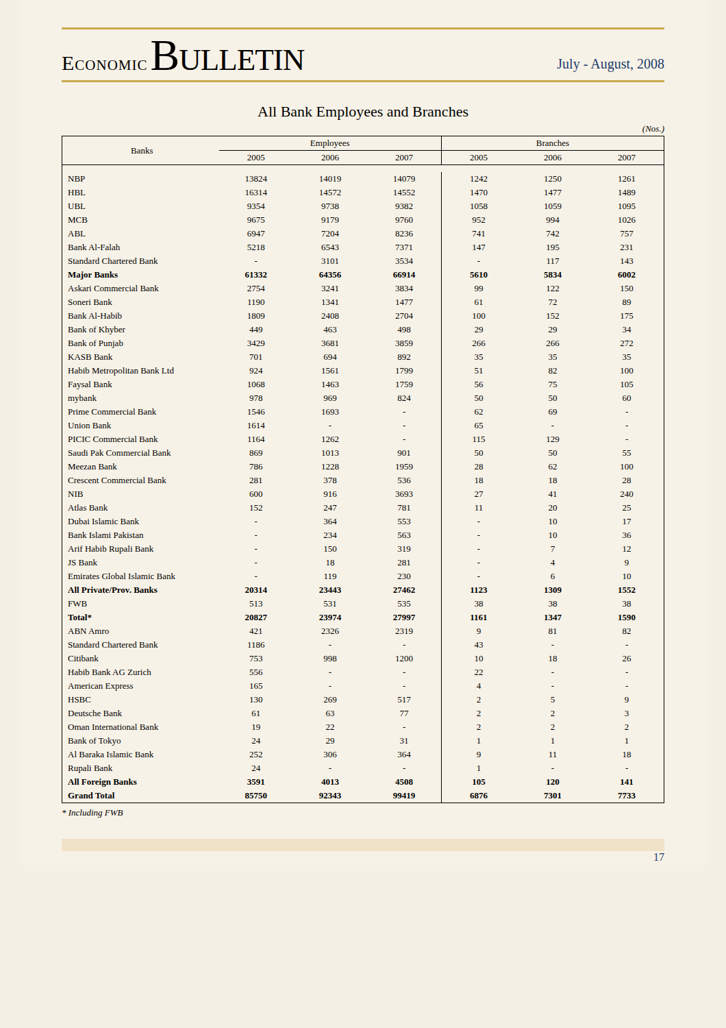Economic Bulletin
July - August, 2008
All Bank Employees and Branches
(Nos.)
| Banks | Employees | Branches |
| --- | --- | --- |
| 2005 | 2006 | 2007 | 2005 | 2006 | 2007 |
| NBP | 13824 | 14019 | 14079 | 1242 | 1250 | 1261 |
| HBL | 16314 | 14572 | 14552 | 1470 | 1477 | 1489 |
| UBL | 9354 | 9738 | 9382 | 1058 | 1059 | 1095 |
| MCB | 9675 | 9179 | 9760 | 952 | 994 | 1026 |
| ABL | 6947 | 7204 | 8236 | 741 | 742 | 757 |
| Bank Al-Falah | 5218 | 6543 | 7371 | 147 | 195 | 231 |
| Standard Chartered Bank | - | 3101 | 3534 | - | 117 | 143 |
| Major Banks | 61332 | 64356 | 66914 | 5610 | 5834 | 6002 |
| Askari Commercial Bank | 2754 | 3241 | 3834 | 99 | 122 | 150 |
| Soneri Bank | 1190 | 1341 | 1477 | 61 | 72 | 89 |
| Bank Al-Habib | 1809 | 2408 | 2704 | 100 | 152 | 175 |
| Bank of Khyber | 449 | 463 | 498 | 29 | 29 | 34 |
| Bank of Punjab | 3429 | 3681 | 3859 | 266 | 266 | 272 |
| KASB Bank | 701 | 694 | 892 | 35 | 35 | 35 |
| Habib Metropolitan Bank Ltd | 924 | 1561 | 1799 | 51 | 82 | 100 |
| Faysal Bank | 1068 | 1463 | 1759 | 56 | 75 | 105 |
| mybank | 978 | 969 | 824 | 50 | 50 | 60 |
| Prime Commercial Bank | 1546 | 1693 | - | 62 | 69 | - |
| Union Bank | 1614 | - | - | 65 | - | - |
| PICIC Commercial Bank | 1164 | 1262 | - | 115 | 129 | - |
| Saudi Pak Commercial Bank | 869 | 1013 | 901 | 50 | 50 | 55 |
| Meezan Bank | 786 | 1228 | 1959 | 28 | 62 | 100 |
| Crescent Commercial Bank | 281 | 378 | 536 | 18 | 18 | 28 |
| NIB | 600 | 916 | 3693 | 27 | 41 | 240 |
| Atlas Bank | 152 | 247 | 781 | 11 | 20 | 25 |
| Dubai Islamic Bank | - | 364 | 553 | - | 10 | 17 |
| Bank Islami Pakistan | - | 234 | 563 | - | 10 | 36 |
| Arif Habib Rupali Bank | - | 150 | 319 | - | 7 | 12 |
| JS Bank | - | 18 | 281 | - | 4 | 9 |
| Emirates Global Islamic Bank | - | 119 | 230 | - | 6 | 10 |
| All Private/Prov. Banks | 20314 | 23443 | 27462 | 1123 | 1309 | 1552 |
| FWB | 513 | 531 | 535 | 38 | 38 | 38 |
| Total* | 20827 | 23974 | 27997 | 1161 | 1347 | 1590 |
| ABN Amro | 421 | 2326 | 2319 | 9 | 81 | 82 |
| Standard Chartered Bank | 1186 | - | - | 43 | - | - |
| Citibank | 753 | 998 | 1200 | 10 | 18 | 26 |
| Habib Bank AG Zurich | 556 | - | - | 22 | - | - |
| American Express | 165 | - | - | 4 | - | - |
| HSBC | 130 | 269 | 517 | 2 | 5 | 9 |
| Deutsche Bank | 61 | 63 | 77 | 2 | 2 | 3 |
| Oman International Bank | 19 | 22 | - | 2 | 2 | 2 |
| Bank of Tokyo | 24 | 29 | 31 | 1 | 1 | 1 |
| Al Baraka Islamic Bank | 252 | 306 | 364 | 9 | 11 | 18 |
| Rupali Bank | 24 | - | - | 1 | - | - |
| All Foreign Banks | 3591 | 4013 | 4508 | 105 | 120 | 141 |
| Grand Total | 85750 | 92343 | 99419 | 6876 | 7301 | 7733 |
* Including FWB
17